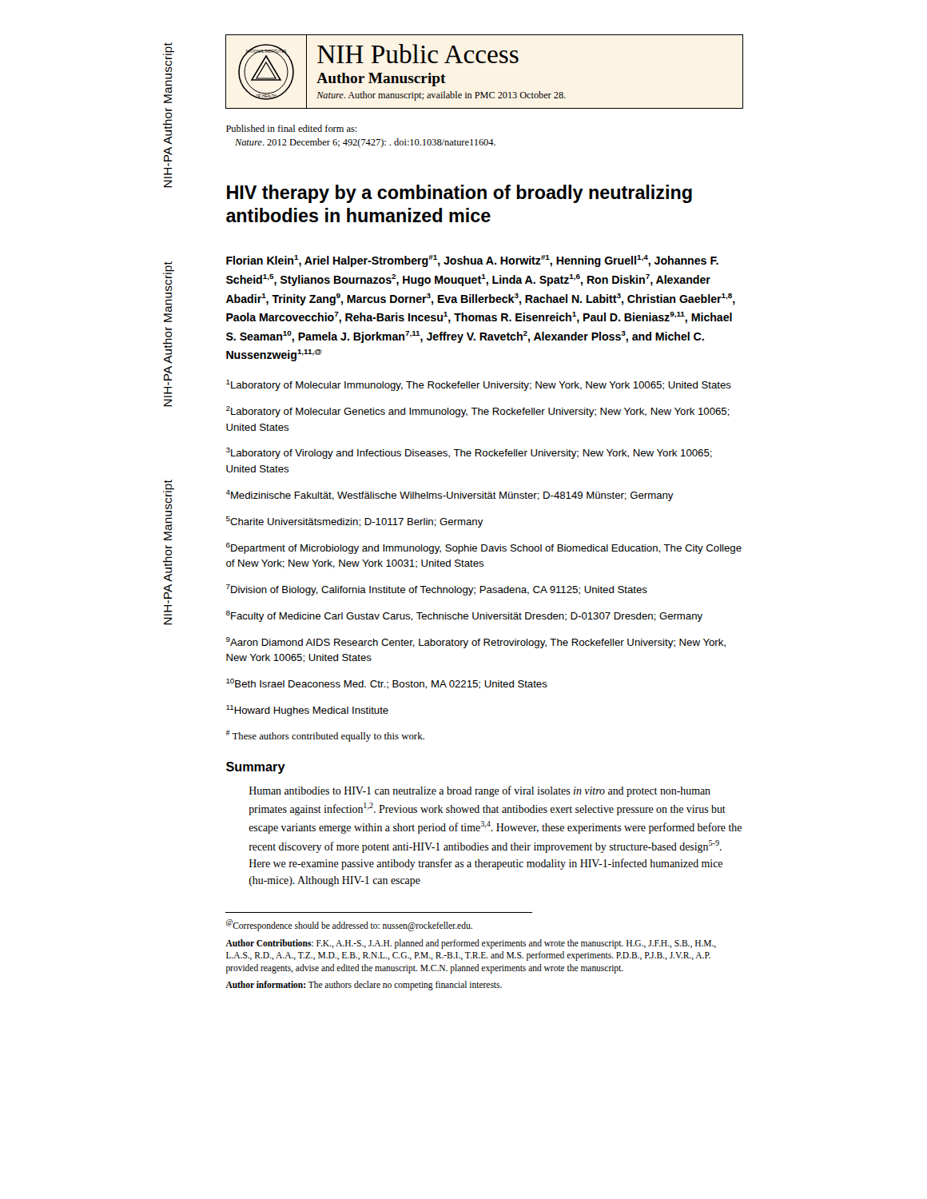NIH-PA Author Manuscript NIH-PA Author Manuscript NIH-PA Author Manuscript
NATIONAL INSTITUTES OF HEALTH
NIH Public Access
Author Manuscript
Nature. Author manuscript; available in PMC 2013 October 28.
Published in final edited form as:
Nature. 2012 December 6; 492(7427): . doi:10.1038/nature11604.
HIV therapy by a combination of broadly neutralizing antibodies in humanized mice
Florian Klein1, Ariel Halper-Stromberg#1, Joshua A. Horwitz#1, Henning Gruell1,4, Johannes F. Scheid1,5, Stylianos Bournazos2, Hugo Mouquet1, Linda A. Spatz1,6, Ron Diskin7, Alexander Abadir1, Trinity Zang9, Marcus Dorner3, Eva Billerbeck3, Rachael N. Labitt3, Christian Gaebler1,8, Paola Marcovecchio7, Reha-Baris Incesu1, Thomas R. Eisenreich1, Paul D. Bieniasz9,11, Michael S. Seaman10, Pamela J. Bjorkman7,11, Jeffrey V. Ravetch2, Alexander Ploss3, and Michel C. Nussenzweig1,11,@
1Laboratory of Molecular Immunology, The Rockefeller University; New York, New York 10065; United States
2Laboratory of Molecular Genetics and Immunology, The Rockefeller University; New York, New York 10065; United States
3Laboratory of Virology and Infectious Diseases, The Rockefeller University; New York, New York 10065; United States
4Medizinische Fakultät, Westfälische Wilhelms-Universität Münster; D-48149 Münster; Germany
5Charite Universitätsmedizin; D-10117 Berlin; Germany
6Department of Microbiology and Immunology, Sophie Davis School of Biomedical Education, The City College of New York; New York, New York 10031; United States
7Division of Biology, California Institute of Technology; Pasadena, CA 91125; United States
8Faculty of Medicine Carl Gustav Carus, Technische Universität Dresden; D-01307 Dresden; Germany
9Aaron Diamond AIDS Research Center, Laboratory of Retrovirology, The Rockefeller University; New York, New York 10065; United States
10Beth Israel Deaconess Med. Ctr.; Boston, MA 02215; United States
11Howard Hughes Medical Institute
# These authors contributed equally to this work.
Summary
Human antibodies to HIV-1 can neutralize a broad range of viral isolates in vitro and protect non-human primates against infection1,2. Previous work showed that antibodies exert selective pressure on the virus but escape variants emerge within a short period of time3,4. However, these experiments were performed before the recent discovery of more potent anti-HIV-1 antibodies and their improvement by structure-based design5-9. Here we re-examine passive antibody transfer as a therapeutic modality in HIV-1-infected humanized mice (hu-mice). Although HIV-1 can escape
@Correspondence should be addressed to: nussen@rockefeller.edu.
Author Contributions: F.K., A.H.-S., J.A.H. planned and performed experiments and wrote the manuscript. H.G., J.F.H., S.B., H.M., L.A.S., R.D., A.A., T.Z., M.D., E.B., R.N.L., C.G., P.M., R.-B.I., T.R.E. and M.S. performed experiments. P.D.B., P.J.B., J.V.R., A.P. provided reagents, advise and edited the manuscript. M.C.N. planned experiments and wrote the manuscript.
Author information: The authors declare no competing financial interests.